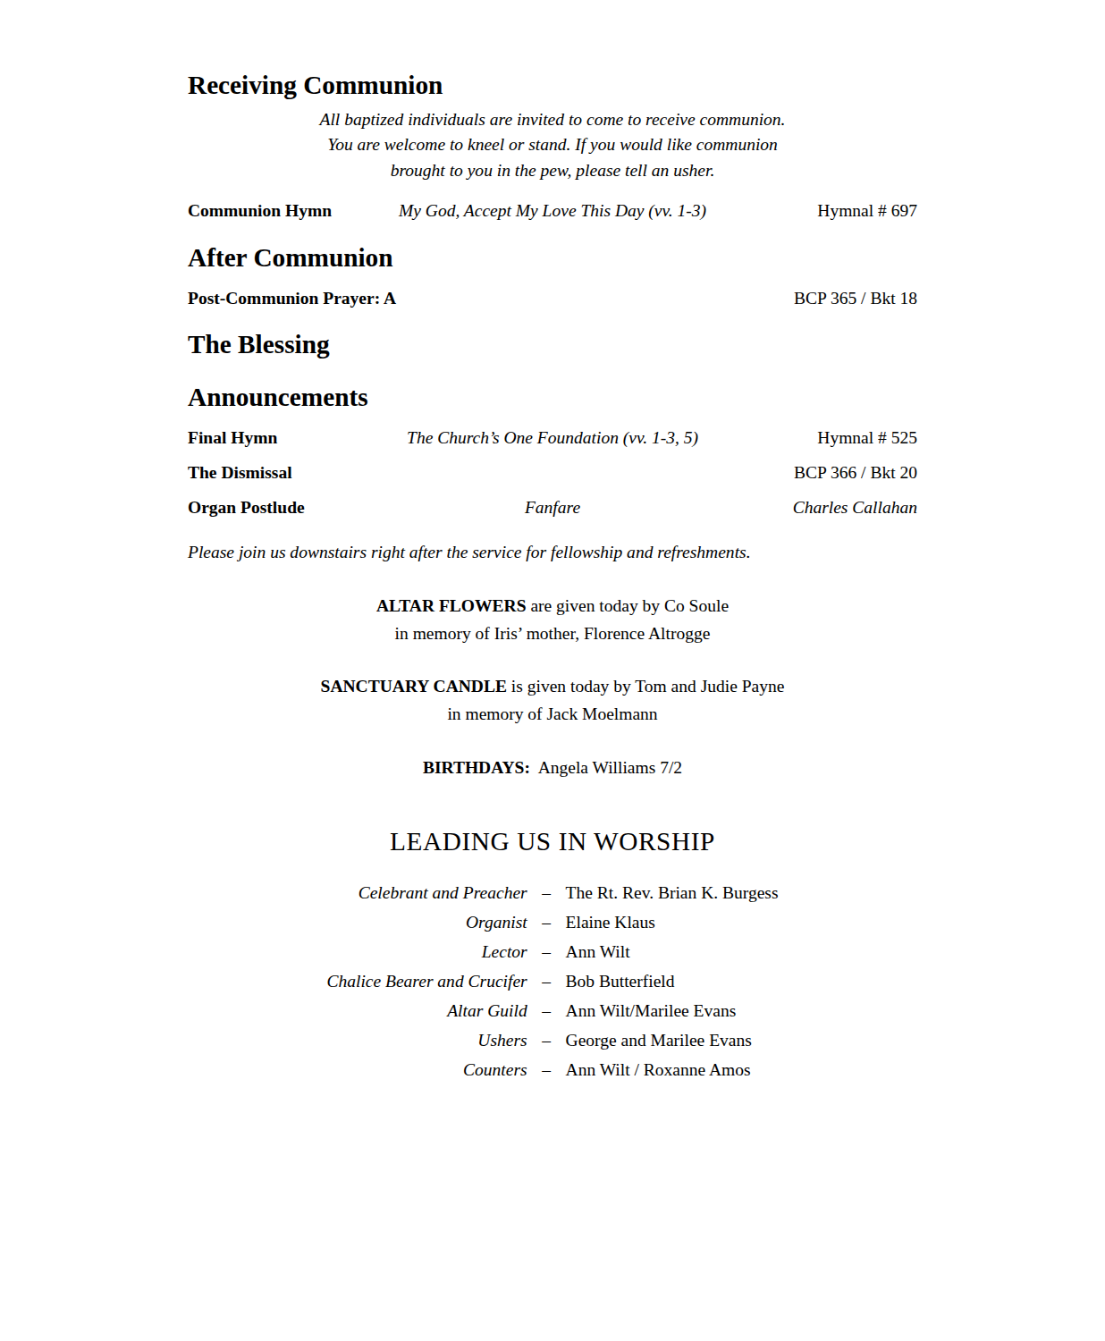Receiving Communion
All baptized individuals are invited to come to receive communion.
You are welcome to kneel or stand. If you would like communion
brought to you in the pew, please tell an usher.
Communion Hymn My God, Accept My Love This Day (vv. 1-3) Hymnal # 697
After Communion
Post-Communion Prayer: A BCP 365 / Bkt 18
The Blessing
Announcements
Final Hymn The Church’s One Foundation (vv. 1-3, 5) Hymnal # 525
The Dismissal BCP 366 / Bkt 20
Organ Postlude Fanfare Charles Callahan
Please join us downstairs right after the service for fellowship and refreshments.
ALTAR FLOWERS are given today by Co Soule
in memory of Iris’ mother, Florence Altrogge
SANCTUARY CANDLE is given today by Tom and Judie Payne
in memory of Jack Moelmann
BIRTHDAYS: Angela Williams 7/2
LEADING US IN WORSHIP
| Celebrant and Preacher | – | The Rt. Rev. Brian K. Burgess |
| Organist | – | Elaine Klaus |
| Lector | – | Ann Wilt |
| Chalice Bearer and Crucifer | – | Bob Butterfield |
| Altar Guild | – | Ann Wilt/Marilee Evans |
| Ushers | – | George and Marilee Evans |
| Counters | – | Ann Wilt / Roxanne Amos |